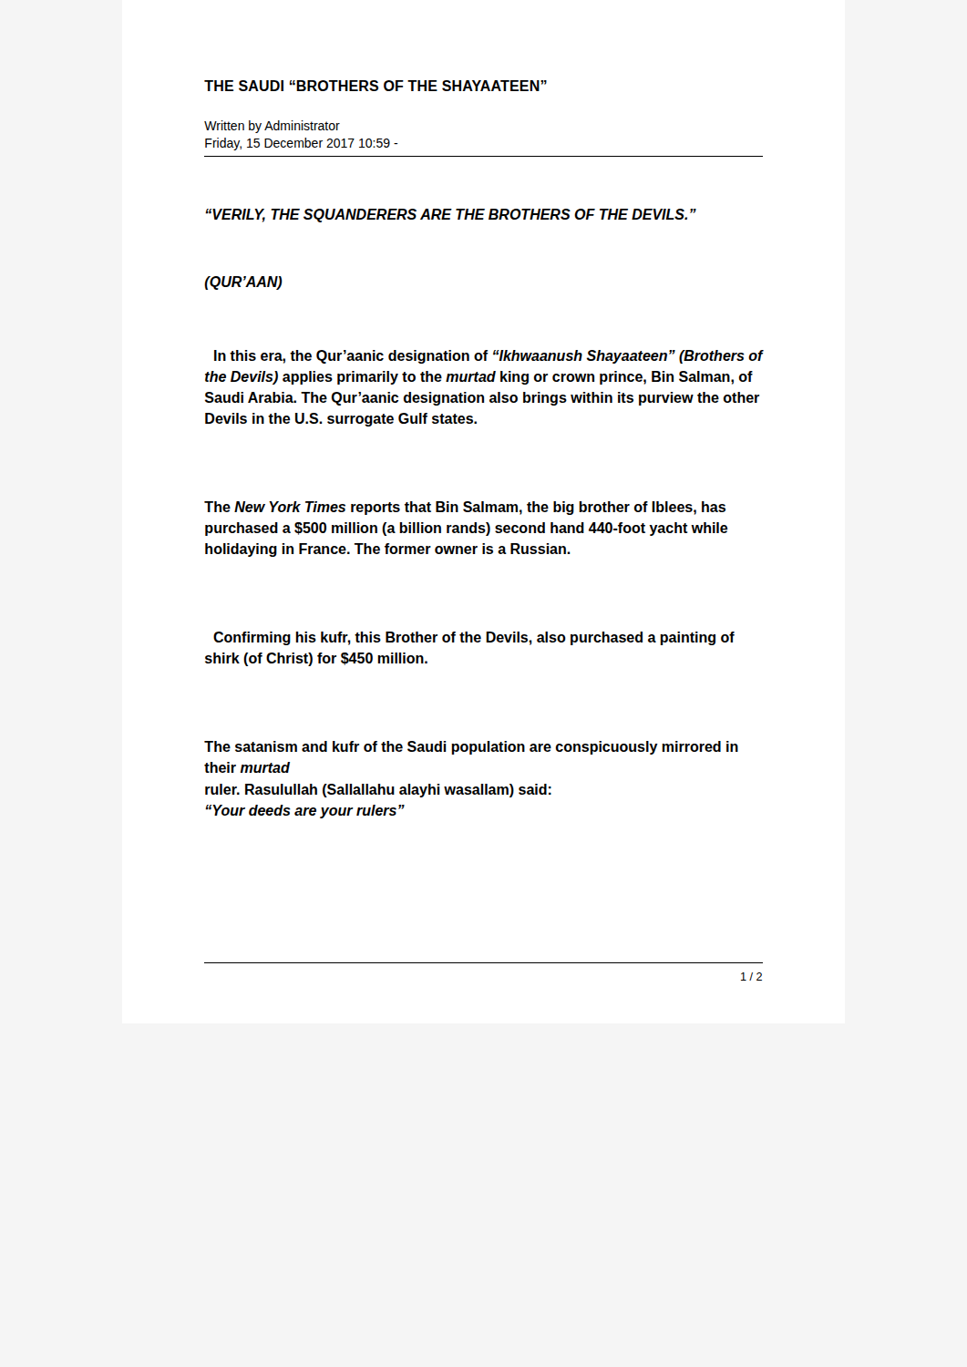THE SAUDI “BROTHERS OF THE SHAYAATEEN”
Written by Administrator Friday, 15 December 2017 10:59 -
“VERILY, THE SQUANDERERS ARE THE BROTHERS OF THE DEVILS.”
(QUR’AAN)
In this era, the Qur’aanic designation of “Ikhwaanush Shayaateen” (Brothers of the Devils) applies primarily to the murtad king or crown prince, Bin Salman, of Saudi Arabia. The Qur’aanic designation also brings within its purview the other Devils in the U.S. surrogate Gulf states.
The New York Times reports that Bin Salmam, the big brother of Iblees, has purchased a $500 million (a billion rands) second hand 440-foot yacht while holidaying in France. The former owner is a Russian.
Confirming his kufr, this Brother of the Devils, also purchased a painting of shirk (of Christ) for $450 million.
The satanism and kufr of the Saudi population are conspicuously mirrored in their murtad
ruler. Rasulullah (Sallallahu alayhi wasallam) said:
“Your deeds are your rulers”
1 / 2